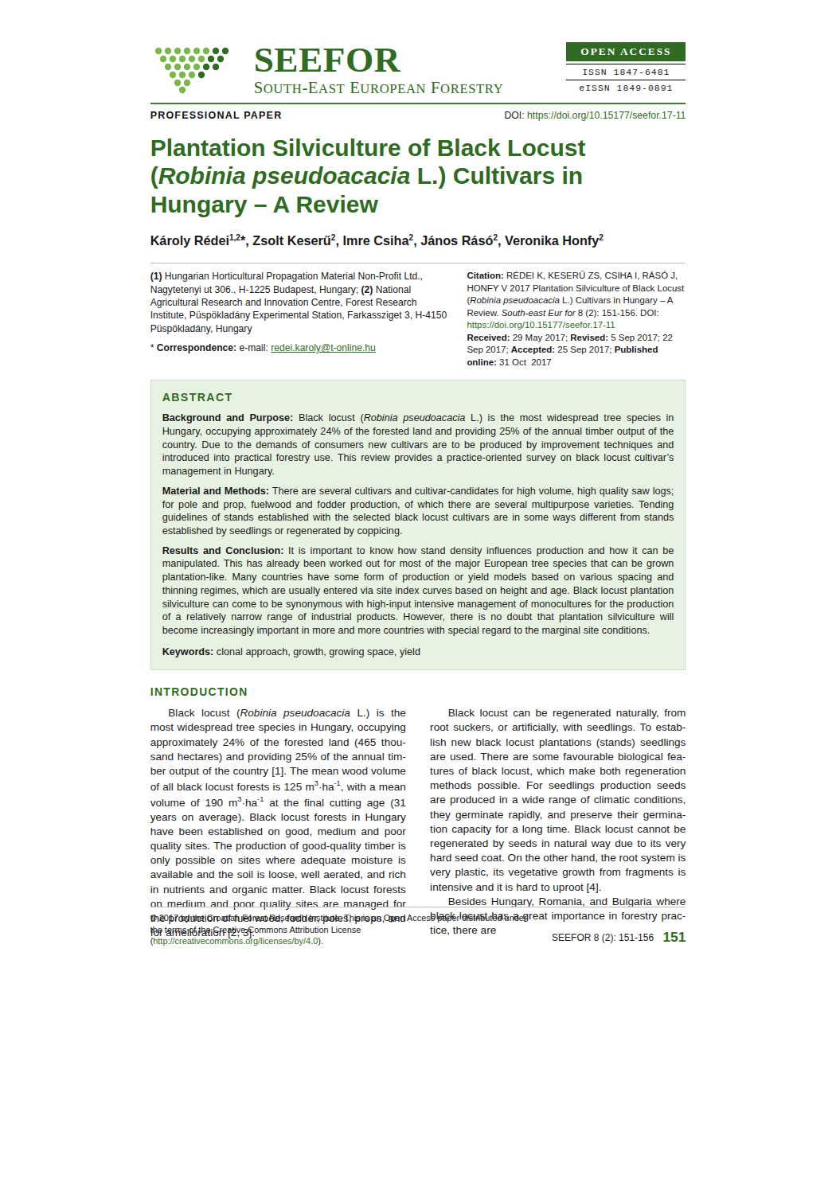SEEFOR SOUTH-EAST EUROPEAN FORESTRY
OPEN ACCESS
ISSN 1847-6481
eISSN 1849-0891
PROFESSIONAL PAPER
DOI: https://doi.org/10.15177/seefor.17-11
Plantation Silviculture of Black Locust (Robinia pseudoacacia L.) Cultivars in Hungary – A Review
Károly Rédei1,2*, Zsolt Keserű2, Imre Csiha2, János Rásó2, Veronika Honfy2
(1) Hungarian Horticultural Propagation Material Non-Profit Ltd., Nagytetenyi ut 306., H-1225 Budapest, Hungary; (2) National Agricultural Research and Innovation Centre, Forest Research Institute, Püspökladány Experimental Station, Farkassziget 3, H-4150 Püspökladány, Hungary
* Correspondence: e-mail: redei.karoly@t-online.hu
Citation: RÉDEI K, KESERŰ ZS, CSIHA I, RÁSÓ J, HONFY V 2017 Plantation Silviculture of Black Locust (Robinia pseudoacacia L.) Cultivars in Hungary – A Review. South-east Eur for 8 (2): 151-156. DOI: https://doi.org/10.15177/seefor.17-11
Received: 29 May 2017; Revised: 5 Sep 2017; 22 Sep 2017; Accepted: 25 Sep 2017; Published online: 31 Oct 2017
ABSTRACT
Background and Purpose: Black locust (Robinia pseudoacacia L.) is the most widespread tree species in Hungary, occupying approximately 24% of the forested land and providing 25% of the annual timber output of the country. Due to the demands of consumers new cultivars are to be produced by improvement techniques and introduced into practical forestry use. This review provides a practice-oriented survey on black locust cultivar’s management in Hungary.
Material and Methods: There are several cultivars and cultivar-candidates for high volume, high quality saw logs; for pole and prop, fuelwood and fodder production, of which there are several multipurpose varieties. Tending guidelines of stands established with the selected black locust cultivars are in some ways different from stands established by seedlings or regenerated by coppicing.
Results and Conclusion: It is important to know how stand density influences production and how it can be manipulated. This has already been worked out for most of the major European tree species that can be grown plantation-like. Many countries have some form of production or yield models based on various spacing and thinning regimes, which are usually entered via site index curves based on height and age. Black locust plantation silviculture can come to be synonymous with high-input intensive management of monocultures for the production of a relatively narrow range of industrial products. However, there is no doubt that plantation silviculture will become increasingly important in more and more countries with special regard to the marginal site conditions.
Keywords: clonal approach, growth, growing space, yield
INTRODUCTION
Black locust (Robinia pseudoacacia L.) is the most widespread tree species in Hungary, occupying approximately 24% of the forested land (465 thousand hectares) and providing 25% of the annual timber output of the country [1]. The mean wood volume of all black locust forests is 125 m3·ha-1, with a mean volume of 190 m3·ha-1 at the final cutting age (31 years on average). Black locust forests in Hungary have been established on good, medium and poor quality sites. The production of good-quality timber is only possible on sites where adequate moisture is available and the soil is loose, well aerated, and rich in nutrients and organic matter. Black locust forests on medium and poor quality sites are managed for the production of fuel wood, fodder, poles, props, and for amelioration [2, 3].
Black locust can be regenerated naturally, from root suckers, or artificially, with seedlings. To establish new black locust plantations (stands) seedlings are used. There are some favourable biological features of black locust, which make both regeneration methods possible. For seedlings production seeds are produced in a wide range of climatic conditions, they germinate rapidly, and preserve their germination capacity for a long time. Black locust cannot be regenerated by seeds in natural way due to its very hard seed coat. On the other hand, the root system is very plastic, its vegetative growth from fragments is intensive and it is hard to uproot [4].
Besides Hungary, Romania, and Bulgaria where black locust has a great importance in forestry practice, there are
© 2017 by the Croatian Forest Research Institute. This is an Open Access paper distributed under the terms of the Creative Commons Attribution License (http://creativecommons.org/licenses/by/4.0).
SEEFOR 8 (2): 151-156 151